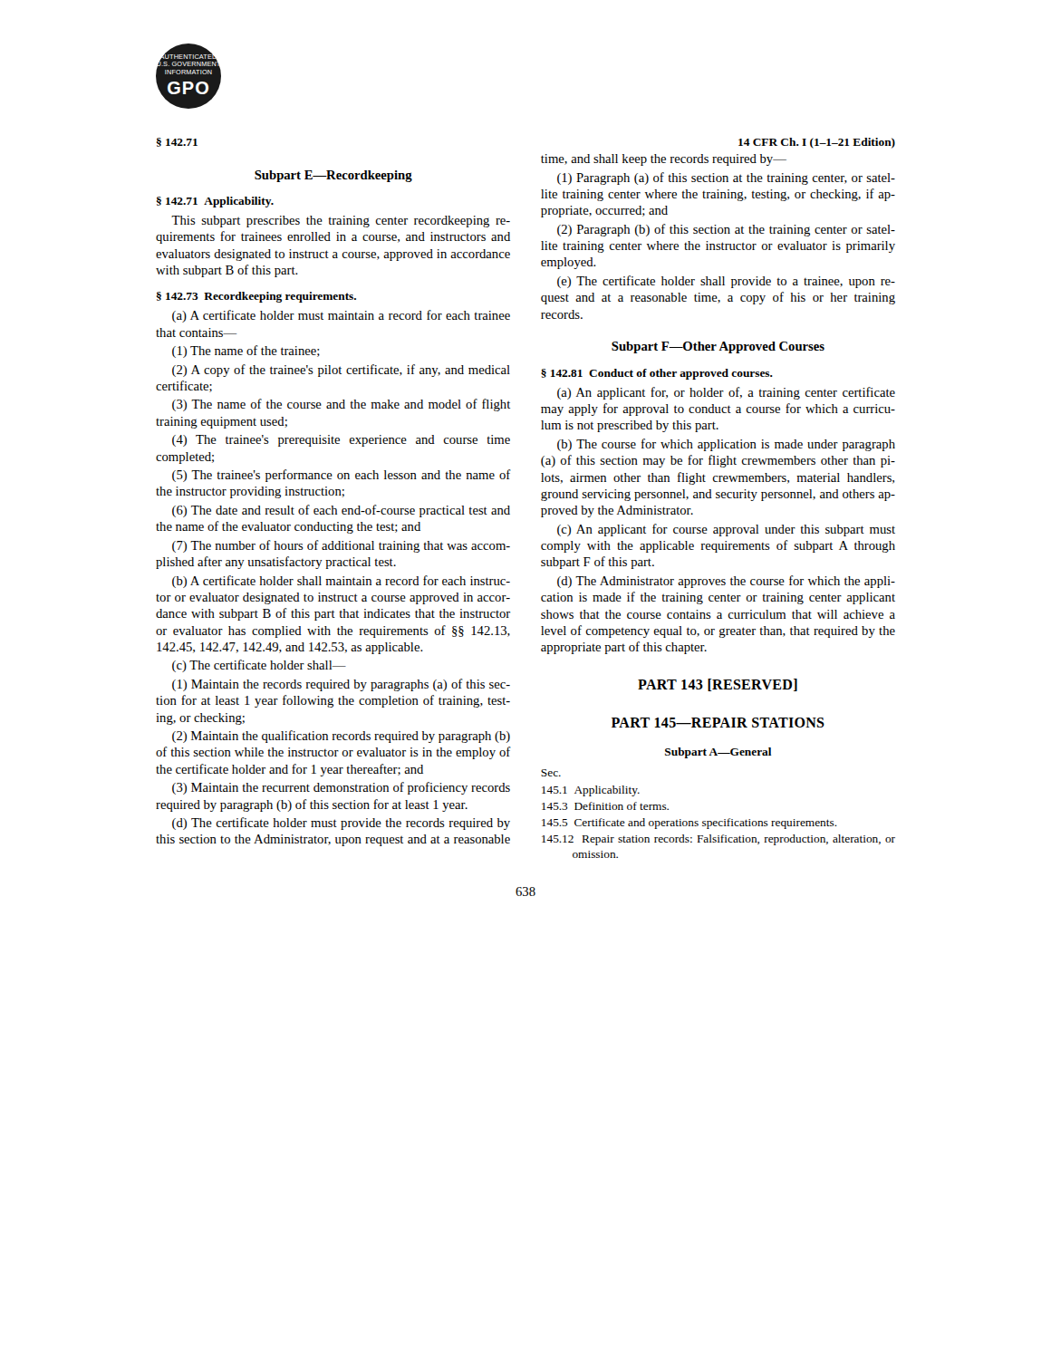AUTHENTICATED
U.S. GOVERNMENT
INFORMATION
GPO
§ 142.71 14 CFR Ch. I (1–1–21 Edition)
Subpart E—Recordkeeping
§ 142.71 Applicability.
This subpart prescribes the training center recordkeeping requirements for trainees enrolled in a course, and instructors and evaluators designated to instruct a course, approved in accordance with subpart B of this part.
§ 142.73 Recordkeeping requirements.
(a) A certificate holder must maintain a record for each trainee that contains—
(1) The name of the trainee;
(2) A copy of the trainee's pilot certificate, if any, and medical certificate;
(3) The name of the course and the make and model of flight training equipment used;
(4) The trainee's prerequisite experience and course time completed;
(5) The trainee's performance on each lesson and the name of the instructor providing instruction;
(6) The date and result of each end-of-course practical test and the name of the evaluator conducting the test; and
(7) The number of hours of additional training that was accomplished after any unsatisfactory practical test.
(b) A certificate holder shall maintain a record for each instructor or evaluator designated to instruct a course approved in accordance with subpart B of this part that indicates that the instructor or evaluator has complied with the requirements of §§ 142.13, 142.45, 142.47, 142.49, and 142.53, as applicable.
(c) The certificate holder shall—
(1) Maintain the records required by paragraphs (a) of this section for at least 1 year following the completion of training, testing, or checking;
(2) Maintain the qualification records required by paragraph (b) of this section while the instructor or evaluator is in the employ of the certificate holder and for 1 year thereafter; and
(3) Maintain the recurrent demonstration of proficiency records required by paragraph (b) of this section for at least 1 year.
(d) The certificate holder must provide the records required by this section to the Administrator, upon request and at a reasonable time, and shall keep the records required by—
(1) Paragraph (a) of this section at the training center, or satellite training center where the training, testing, or checking, if appropriate, occurred; and
(2) Paragraph (b) of this section at the training center or satellite training center where the instructor or evaluator is primarily employed.
(e) The certificate holder shall provide to a trainee, upon request and at a reasonable time, a copy of his or her training records.
Subpart F—Other Approved Courses
§ 142.81 Conduct of other approved courses.
(a) An applicant for, or holder of, a training center certificate may apply for approval to conduct a course for which a curriculum is not prescribed by this part.
(b) The course for which application is made under paragraph (a) of this section may be for flight crewmembers other than pilots, airmen other than flight crewmembers, material handlers, ground servicing personnel, and security personnel, and others approved by the Administrator.
(c) An applicant for course approval under this subpart must comply with the applicable requirements of subpart A through subpart F of this part.
(d) The Administrator approves the course for which the application is made if the training center or training center applicant shows that the course contains a curriculum that will achieve a level of competency equal to, or greater than, that required by the appropriate part of this chapter.
PART 143 [RESERVED]
PART 145—REPAIR STATIONS
Subpart A—General
Sec.
145.1 Applicability.
145.3 Definition of terms.
145.5 Certificate and operations specifications requirements.
145.12 Repair station records: Falsification, reproduction, alteration, or omission.
638